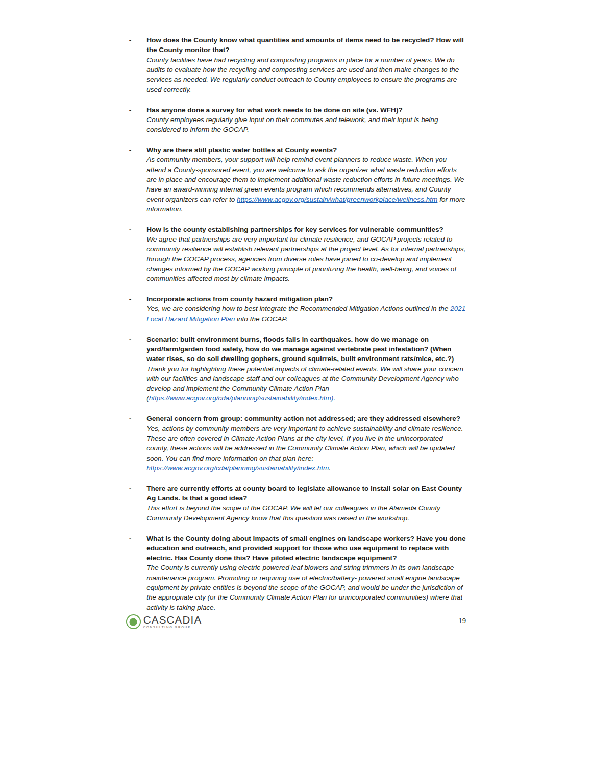How does the County know what quantities and amounts of items need to be recycled? How will the County monitor that?
County facilities have had recycling and composting programs in place for a number of years. We do audits to evaluate how the recycling and composting services are used and then make changes to the services as needed. We regularly conduct outreach to County employees to ensure the programs are used correctly.
Has anyone done a survey for what work needs to be done on site (vs. WFH)?
County employees regularly give input on their commutes and telework, and their input is being considered to inform the GOCAP.
Why are there still plastic water bottles at County events?
As community members, your support will help remind event planners to reduce waste. When you attend a County-sponsored event, you are welcome to ask the organizer what waste reduction efforts are in place and encourage them to implement additional waste reduction efforts in future meetings. We have an award-winning internal green events program which recommends alternatives, and County event organizers can refer to https://www.acgov.org/sustain/what/greenworkplace/wellness.htm for more information.
How is the county establishing partnerships for key services for vulnerable communities?
We agree that partnerships are very important for climate resilience, and GOCAP projects related to community resilience will establish relevant partnerships at the project level. As for internal partnerships, through the GOCAP process, agencies from diverse roles have joined to co-develop and implement changes informed by the GOCAP working principle of prioritizing the health, well-being, and voices of communities affected most by climate impacts.
Incorporate actions from county hazard mitigation plan?
Yes, we are considering how to best integrate the Recommended Mitigation Actions outlined in the 2021 Local Hazard Mitigation Plan into the GOCAP.
Scenario: built environment burns, floods falls in earthquakes. how do we manage on yard/farm/garden food safety, how do we manage against vertebrate pest infestation? (When water rises, so do soil dwelling gophers, ground squirrels, built environment rats/mice, etc.?)
Thank you for highlighting these potential impacts of climate-related events. We will share your concern with our facilities and landscape staff and our colleagues at the Community Development Agency who develop and implement the Community Climate Action Plan (https://www.acgov.org/cda/planning/sustainability/index.htm).
General concern from group: community action not addressed; are they addressed elsewhere?
Yes, actions by community members are very important to achieve sustainability and climate resilience. These are often covered in Climate Action Plans at the city level. If you live in the unincorporated county, these actions will be addressed in the Community Climate Action Plan, which will be updated soon. You can find more information on that plan here: https://www.acgov.org/cda/planning/sustainability/index.htm.
There are currently efforts at county board to legislate allowance to install solar on East County Ag Lands. Is that a good idea?
This effort is beyond the scope of the GOCAP. We will let our colleagues in the Alameda County Community Development Agency know that this question was raised in the workshop.
What is the County doing about impacts of small engines on landscape workers? Have you done education and outreach, and provided support for those who use equipment to replace with electric. Has County done this? Have piloted electric landscape equipment?
The County is currently using electric-powered leaf blowers and string trimmers in its own landscape maintenance program. Promoting or requiring use of electric/battery- powered small engine landscape equipment by private entities is beyond the scope of the GOCAP, and would be under the jurisdiction of the appropriate city (or the Community Climate Action Plan for unincorporated communities) where that activity is taking place.
CASCADIA CONSULTING GROUP
19